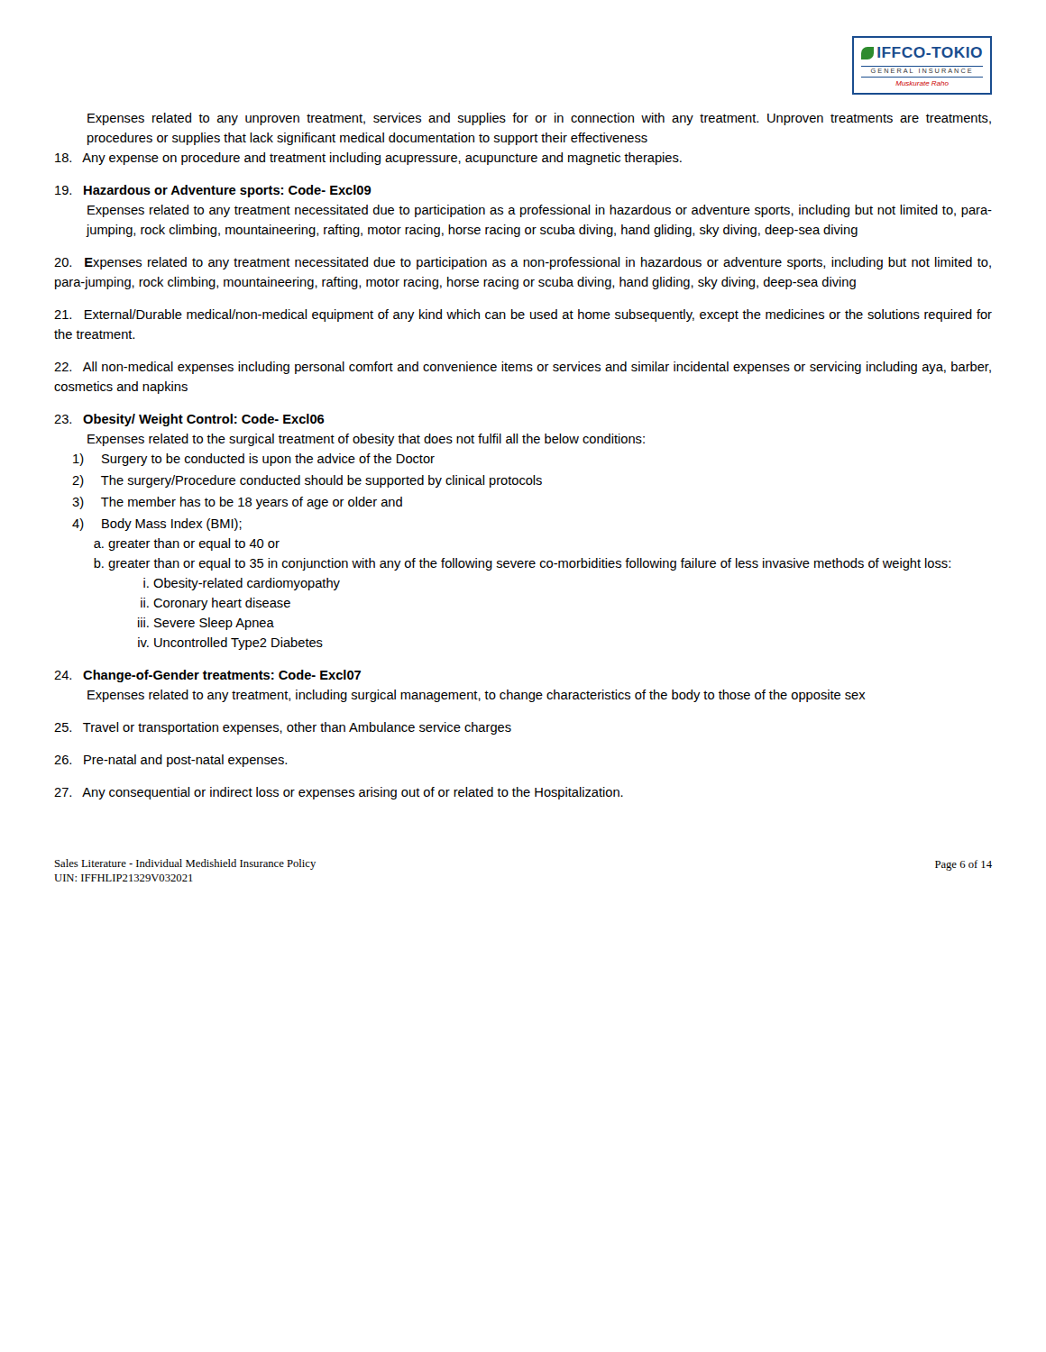IFFCO-TOKIO
GENERAL INSURANCE
Muskurate Raho
Expenses related to any unproven treatment, services and supplies for or in connection with any treatment. Unproven treatments are treatments, procedures or supplies that lack significant medical documentation to support their effectiveness
18. Any expense on procedure and treatment including acupressure, acupuncture and magnetic therapies.
19. Hazardous or Adventure sports: Code- Excl09
Expenses related to any treatment necessitated due to participation as a professional in hazardous or adventure sports, including but not limited to, para-jumping, rock climbing, mountaineering, rafting, motor racing, horse racing or scuba diving, hand gliding, sky diving, deep-sea diving
20. Expenses related to any treatment necessitated due to participation as a non-professional in hazardous or adventure sports, including but not limited to, para-jumping, rock climbing, mountaineering, rafting, motor racing, horse racing or scuba diving, hand gliding, sky diving, deep-sea diving
21. External/Durable medical/non-medical equipment of any kind which can be used at home subsequently, except the medicines or the solutions required for the treatment.
22. All non-medical expenses including personal comfort and convenience items or services and similar incidental expenses or servicing including aya, barber, cosmetics and napkins
23. Obesity/ Weight Control: Code- Excl06
Expenses related to the surgical treatment of obesity that does not fulfil all the below conditions:
1) Surgery to be conducted is upon the advice of the Doctor
2) The surgery/Procedure conducted should be supported by clinical protocols
3) The member has to be 18 years of age or older and
4) Body Mass Index (BMI);
greater than or equal to 40 or
greater than or equal to 35 in conjunction with any of the following severe co-morbidities following failure of less invasive methods of weight loss:
Obesity-related cardiomyopathy
Coronary heart disease
Severe Sleep Apnea
Uncontrolled Type2 Diabetes
24. Change-of-Gender treatments: Code- Excl07
Expenses related to any treatment, including surgical management, to change characteristics of the body to those of the opposite sex
25. Travel or transportation expenses, other than Ambulance service charges
26. Pre-natal and post-natal expenses.
27. Any consequential or indirect loss or expenses arising out of or related to the Hospitalization.
Sales Literature - Individual Medishield Insurance Policy
UIN: IFFHLIP21329V032021
Page 6 of 14